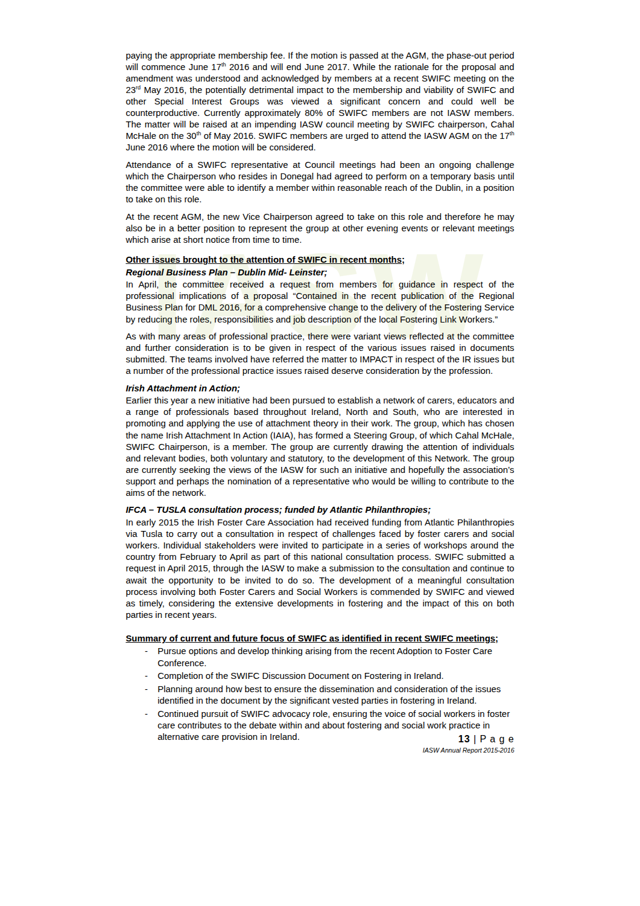IASW
paying the appropriate membership fee. If the motion is passed at the AGM, the phase-out period will commence June 17th 2016 and will end June 2017. While the rationale for the proposal and amendment was understood and acknowledged by members at a recent SWIFC meeting on the 23rd May 2016, the potentially detrimental impact to the membership and viability of SWIFC and other Special Interest Groups was viewed a significant concern and could well be counterproductive. Currently approximately 80% of SWIFC members are not IASW members. The matter will be raised at an impending IASW council meeting by SWIFC chairperson, Cahal McHale on the 30th of May 2016. SWIFC members are urged to attend the IASW AGM on the 17th June 2016 where the motion will be considered.
Attendance of a SWIFC representative at Council meetings had been an ongoing challenge which the Chairperson who resides in Donegal had agreed to perform on a temporary basis until the committee were able to identify a member within reasonable reach of the Dublin, in a position to take on this role.
At the recent AGM, the new Vice Chairperson agreed to take on this role and therefore he may also be in a better position to represent the group at other evening events or relevant meetings which arise at short notice from time to time.
Other issues brought to the attention of SWIFC in recent months;
Regional Business Plan – Dublin Mid- Leinster;
In April, the committee received a request from members for guidance in respect of the professional implications of a proposal “Contained in the recent publication of the Regional Business Plan for DML 2016, for a comprehensive change to the delivery of the Fostering Service by reducing the roles, responsibilities and job description of the local Fostering Link Workers.”
As with many areas of professional practice, there were variant views reflected at the committee and further consideration is to be given in respect of the various issues raised in documents submitted. The teams involved have referred the matter to IMPACT in respect of the IR issues but a number of the professional practice issues raised deserve consideration by the profession.
Irish Attachment in Action;
Earlier this year a new initiative had been pursued to establish a network of carers, educators and a range of professionals based throughout Ireland, North and South, who are interested in promoting and applying the use of attachment theory in their work. The group, which has chosen the name Irish Attachment In Action (IAIA), has formed a Steering Group, of which Cahal McHale, SWIFC Chairperson, is a member. The group are currently drawing the attention of individuals and relevant bodies, both voluntary and statutory, to the development of this Network. The group are currently seeking the views of the IASW for such an initiative and hopefully the association’s support and perhaps the nomination of a representative who would be willing to contribute to the aims of the network.
IFCA – TUSLA consultation process; funded by Atlantic Philanthropies;
In early 2015 the Irish Foster Care Association had received funding from Atlantic Philanthropies via Tusla to carry out a consultation in respect of challenges faced by foster carers and social workers. Individual stakeholders were invited to participate in a series of workshops around the country from February to April as part of this national consultation process. SWIFC submitted a request in April 2015, through the IASW to make a submission to the consultation and continue to await the opportunity to be invited to do so. The development of a meaningful consultation process involving both Foster Carers and Social Workers is commended by SWIFC and viewed as timely, considering the extensive developments in fostering and the impact of this on both parties in recent years.
Summary of current and future focus of SWIFC as identified in recent SWIFC meetings;
Pursue options and develop thinking arising from the recent Adoption to Foster Care Conference.
Completion of the SWIFC Discussion Document on Fostering in Ireland.
Planning around how best to ensure the dissemination and consideration of the issues identified in the document by the significant vested parties in fostering in Ireland.
Continued pursuit of SWIFC advocacy role, ensuring the voice of social workers in foster care contributes to the debate within and about fostering and social work practice in alternative care provision in Ireland.
13 | P a g e
IASW Annual Report 2015-2016